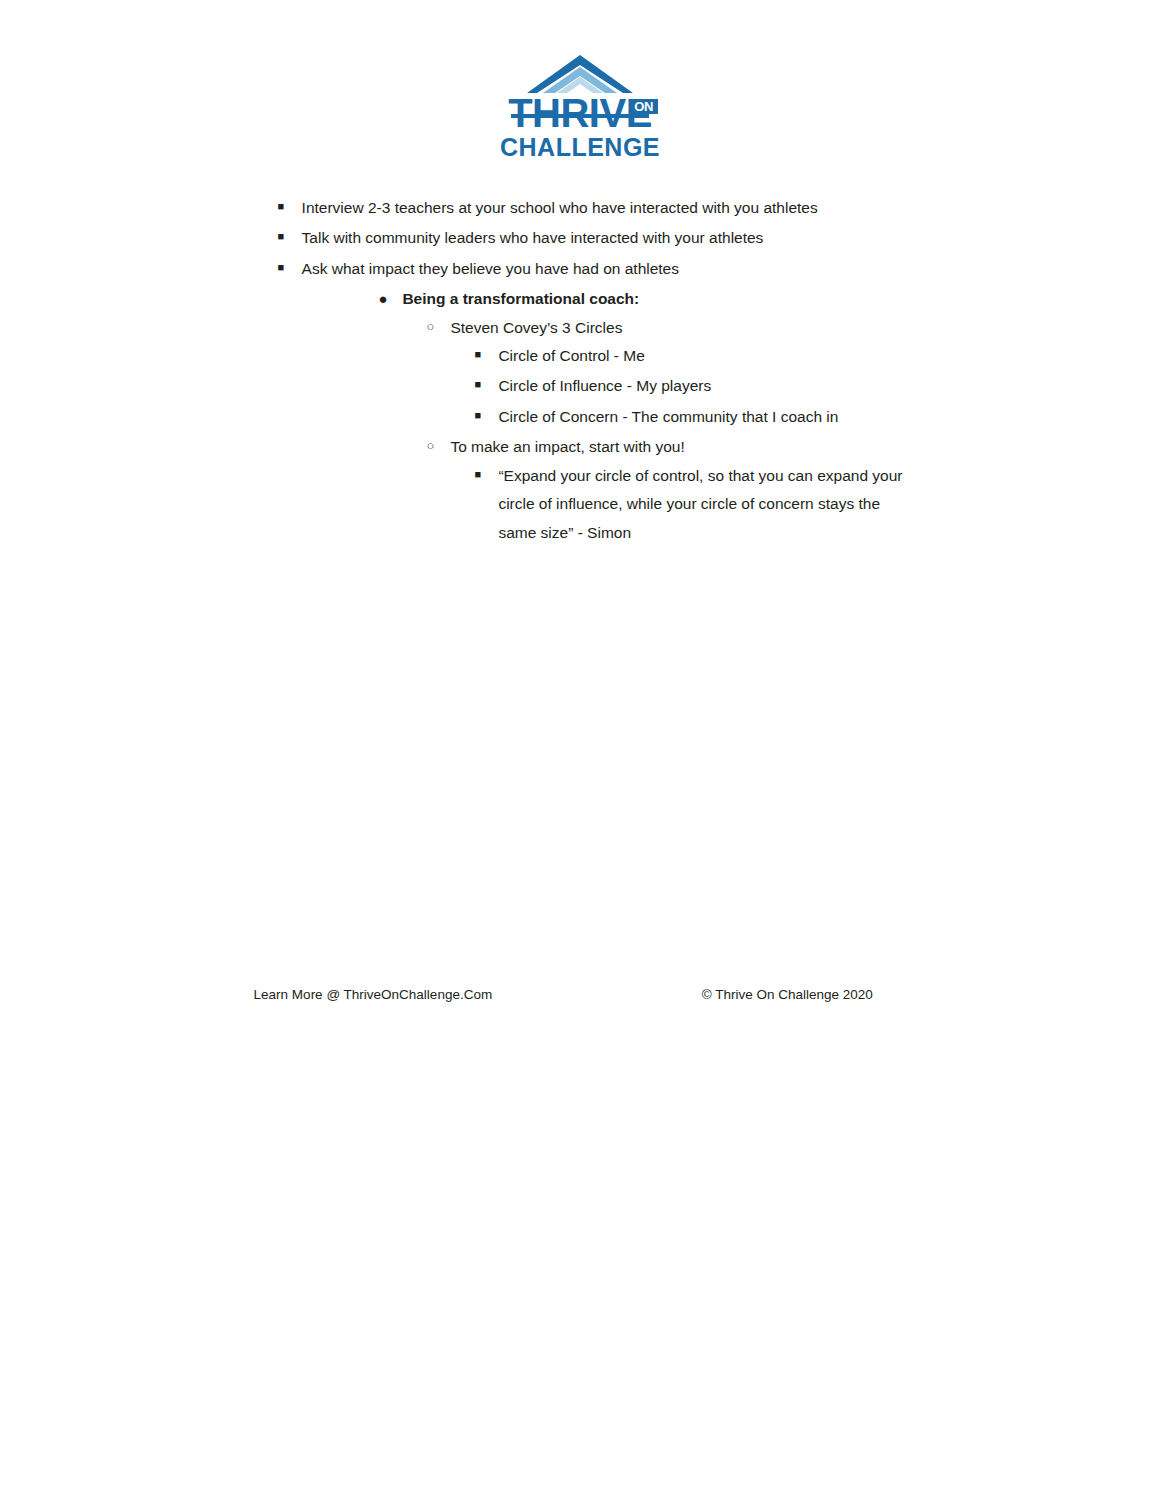THRIVE ON CHALLENGE
■Interview 2-3 teachers at your school who have interacted with you athletes
■Talk with community leaders who have interacted with your athletes
■Ask what impact they believe you have had on athletes
●Being a transformational coach:
○Steven Covey’s 3 Circles
■Circle of Control - Me
■Circle of Influence - My players
■Circle of Concern - The community that I coach in
○To make an impact, start with you!
■“Expand your circle of control, so that you can expand your circle of influence, while your circle of concern stays the same size” - Simon
Learn More @ ThriveOnChallenge.Com
© Thrive On Challenge 2020